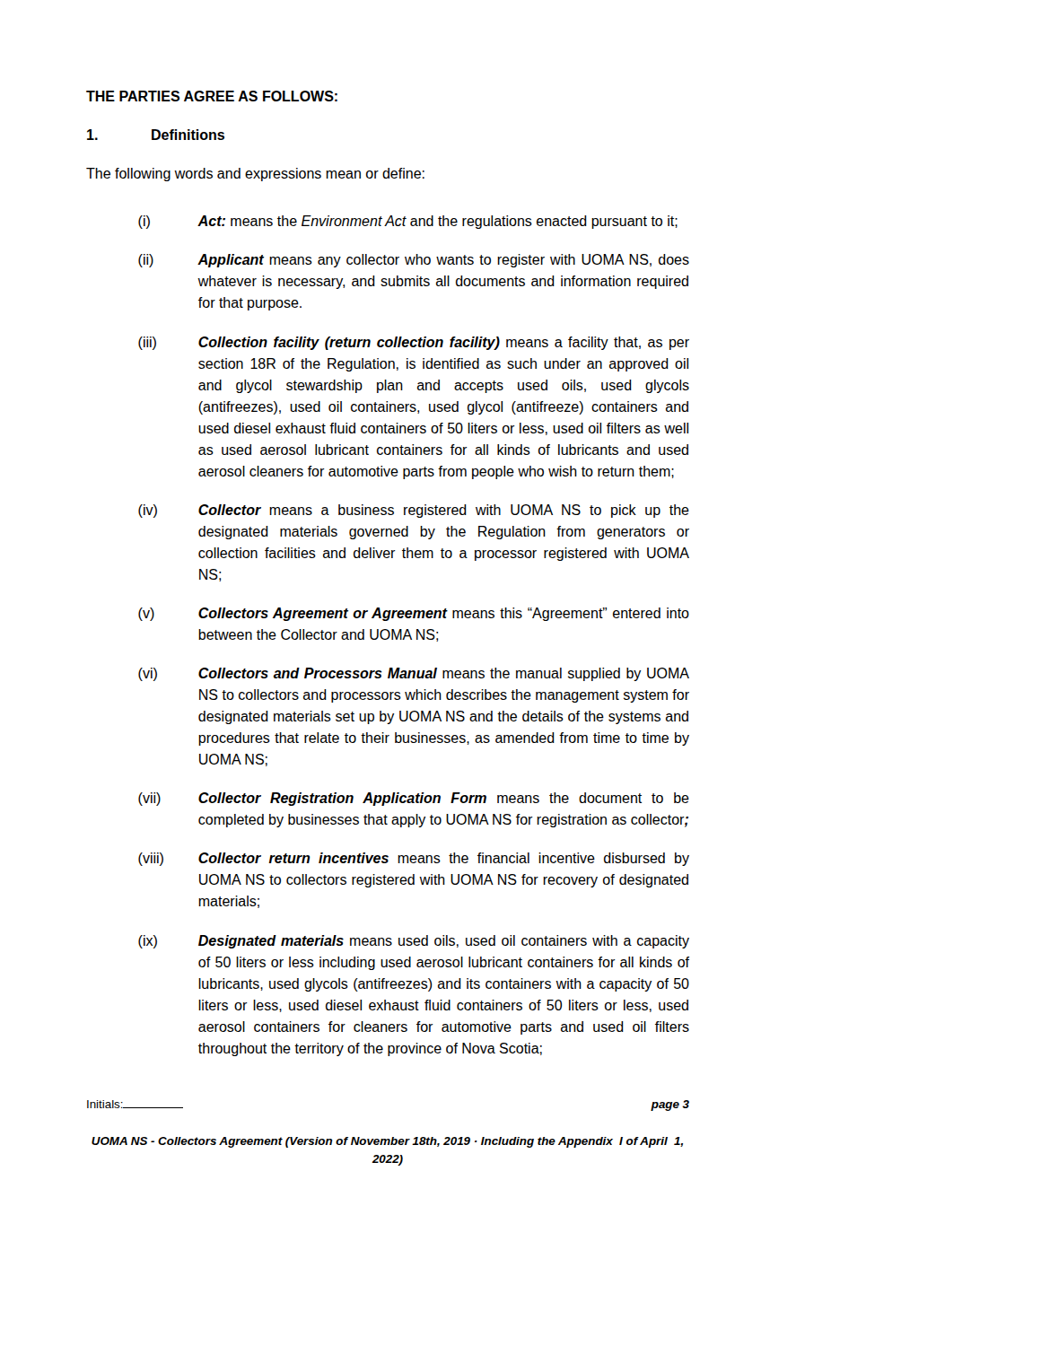THE PARTIES AGREE AS FOLLOWS:
1. Definitions
The following words and expressions mean or define:
(i)
Act: means the Environment Act and the regulations enacted pursuant to it;
(ii)
Applicant means any collector who wants to register with UOMA NS, does whatever is necessary, and submits all documents and information required for that purpose.
(iii)
Collection facility (return collection facility) means a facility that, as per section 18R of the Regulation, is identified as such under an approved oil and glycol stewardship plan and accepts used oils, used glycols (antifreezes), used oil containers, used glycol (antifreeze) containers and used diesel exhaust fluid containers of 50 liters or less, used oil filters as well as used aerosol lubricant containers for all kinds of lubricants and used aerosol cleaners for automotive parts from people who wish to return them;
(iv)
Collector means a business registered with UOMA NS to pick up the designated materials governed by the Regulation from generators or collection facilities and deliver them to a processor registered with UOMA NS;
(v)
Collectors Agreement or Agreement means this “Agreement” entered into between the Collector and UOMA NS;
(vi)
Collectors and Processors Manual means the manual supplied by UOMA NS to collectors and processors which describes the management system for designated materials set up by UOMA NS and the details of the systems and procedures that relate to their businesses, as amended from time to time by UOMA NS;
(vii)
Collector Registration Application Form means the document to be completed by businesses that apply to UOMA NS for registration as collector;
(viii)
Collector return incentives means the financial incentive disbursed by UOMA NS to collectors registered with UOMA NS for recovery of designated materials;
(ix)
Designated materials means used oils, used oil containers with a capacity of 50 liters or less including used aerosol lubricant containers for all kinds of lubricants, used glycols (antifreezes) and its containers with a capacity of 50 liters or less, used diesel exhaust fluid containers of 50 liters or less, used aerosol containers for cleaners for automotive parts and used oil filters throughout the territory of the province of Nova Scotia;
Initials: page 3
UOMA NS - Collectors Agreement (Version of November 18th, 2019 · Including the Appendix I of April 1, 2022)